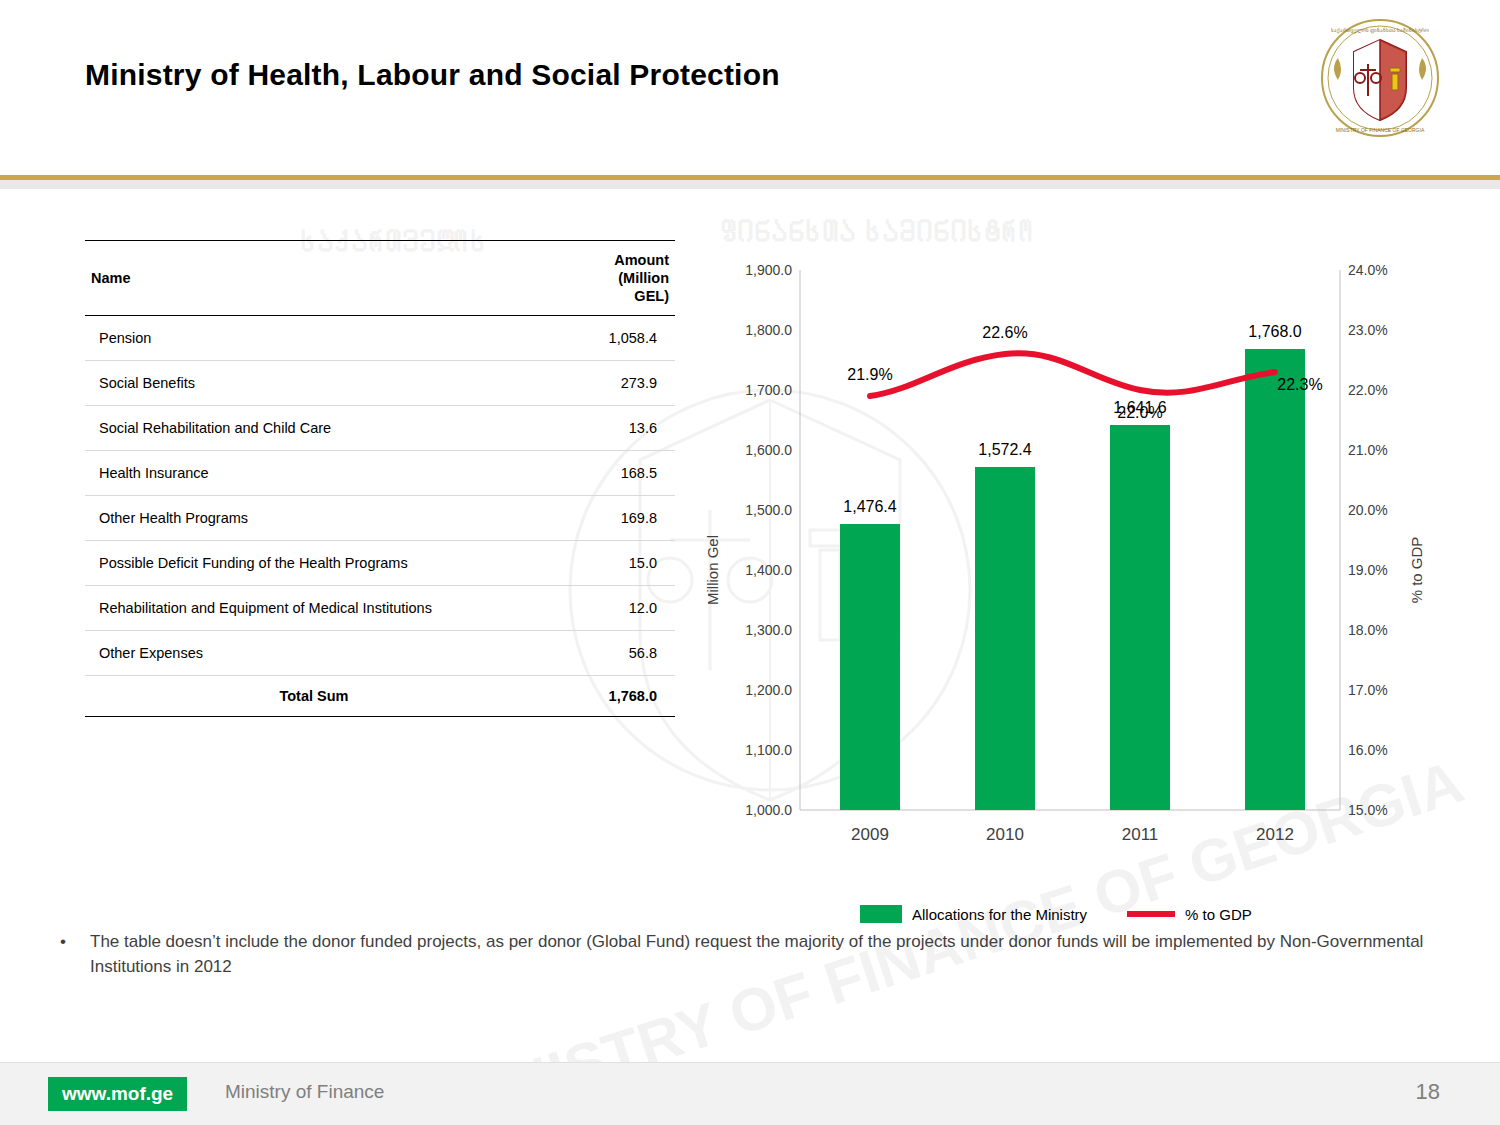Ministry of Health, Labour and Social Protection
საქართველოს ფინანსთა სამინისტრო MINISTRY OF FINANCE OF GEORGIA
ᲡᲐᲥᲐᲠᲗᲕᲔᲚᲝᲡ
ᲤᲘᲜᲐᲜᲡᲗᲐ ᲡᲐᲛᲘᲜᲘᲡᲢᲠᲝ
MINISTRY OF FINANCE OF GEORGIA
| Name | Amount (Million GEL) |
| --- | --- |
| Pension | 1,058.4 |
| Social Benefits | 273.9 |
| Social Rehabilitation and Child Care | 13.6 |
| Health Insurance | 168.5 |
| Other Health Programs | 169.8 |
| Possible Deficit Funding of the Health Programs | 15.0 |
| Rehabilitation and Equipment of Medical Institutions | 12.0 |
| Other Expenses | 56.8 |
| Total Sum | 1,768.0 |
Million Gel % to GDP 1,900.0 1,800.0 1,700.0 1,600.0 1,500.0 1,400.0 1,300.0 1,200.0 1,100.0 1,000.0 24.0% 23.0% 22.0% 21.0% 20.0% 19.0% 18.0% 17.0% 16.0% 15.0% 1,476.4 1,572.4 1,641.6 1,768.0 21.9% 22.6% 22.0% 22.3% 2009 2010 2011 2012
Allocations for the Ministry
% to GDP
•
The table doesn’t include the donor funded projects, as per donor (Global Fund) request the majority of the projects under donor funds will be implemented by Non-Governmental Institutions in 2012
www.mof.ge
Ministry of Finance
18